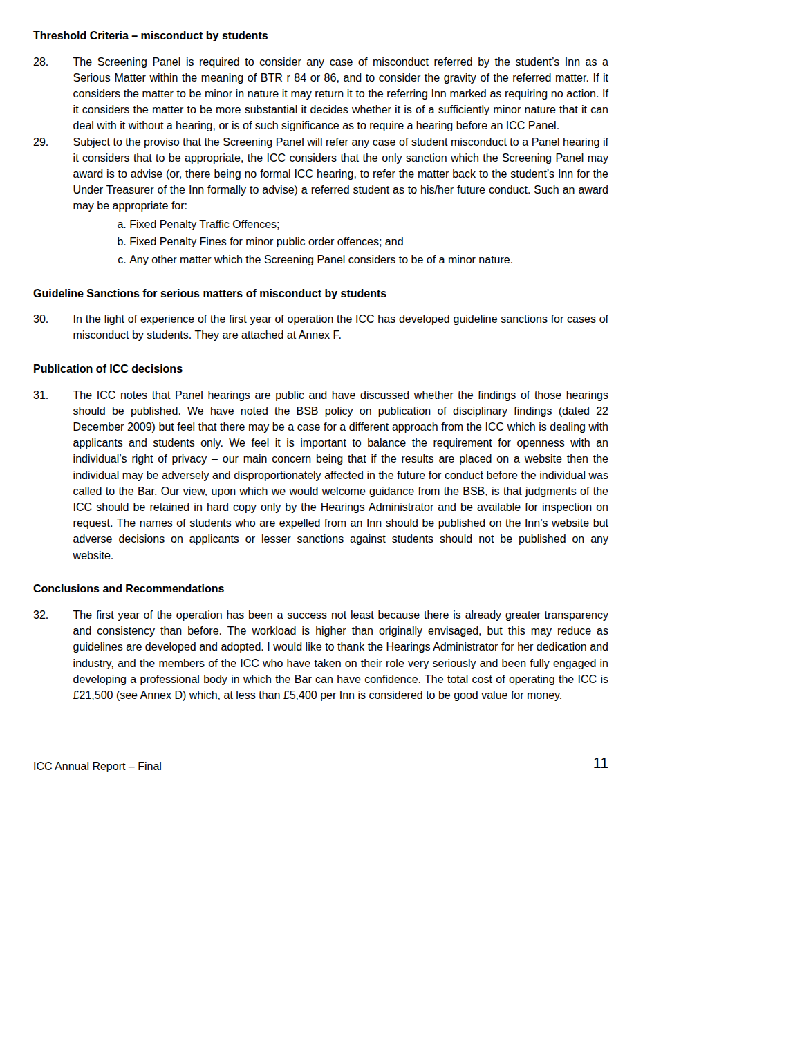Threshold Criteria – misconduct by students
28.
The Screening Panel is required to consider any case of misconduct referred by the student’s Inn as a Serious Matter within the meaning of BTR r 84 or 86, and to consider the gravity of the referred matter. If it considers the matter to be minor in nature it may return it to the referring Inn marked as requiring no action. If it considers the matter to be more substantial it decides whether it is of a sufficiently minor nature that it can deal with it without a hearing, or is of such significance as to require a hearing before an ICC Panel.
29.
Subject to the proviso that the Screening Panel will refer any case of student misconduct to a Panel hearing if it considers that to be appropriate, the ICC considers that the only sanction which the Screening Panel may award is to advise (or, there being no formal ICC hearing, to refer the matter back to the student’s Inn for the Under Treasurer of the Inn formally to advise) a referred student as to his/her future conduct. Such an award may be appropriate for:
Fixed Penalty Traffic Offences;
Fixed Penalty Fines for minor public order offences; and
Any other matter which the Screening Panel considers to be of a minor nature.
Guideline Sanctions for serious matters of misconduct by students
30.
In the light of experience of the first year of operation the ICC has developed guideline sanctions for cases of misconduct by students. They are attached at Annex F.
Publication of ICC decisions
31.
The ICC notes that Panel hearings are public and have discussed whether the findings of those hearings should be published. We have noted the BSB policy on publication of disciplinary findings (dated 22 December 2009) but feel that there may be a case for a different approach from the ICC which is dealing with applicants and students only. We feel it is important to balance the requirement for openness with an individual’s right of privacy – our main concern being that if the results are placed on a website then the individual may be adversely and disproportionately affected in the future for conduct before the individual was called to the Bar. Our view, upon which we would welcome guidance from the BSB, is that judgments of the ICC should be retained in hard copy only by the Hearings Administrator and be available for inspection on request. The names of students who are expelled from an Inn should be published on the Inn’s website but adverse decisions on applicants or lesser sanctions against students should not be published on any website.
Conclusions and Recommendations
32.
The first year of the operation has been a success not least because there is already greater transparency and consistency than before. The workload is higher than originally envisaged, but this may reduce as guidelines are developed and adopted. I would like to thank the Hearings Administrator for her dedication and industry, and the members of the ICC who have taken on their role very seriously and been fully engaged in developing a professional body in which the Bar can have confidence. The total cost of operating the ICC is £21,500 (see Annex D) which, at less than £5,400 per Inn is considered to be good value for money.
ICC Annual Report – Final 11